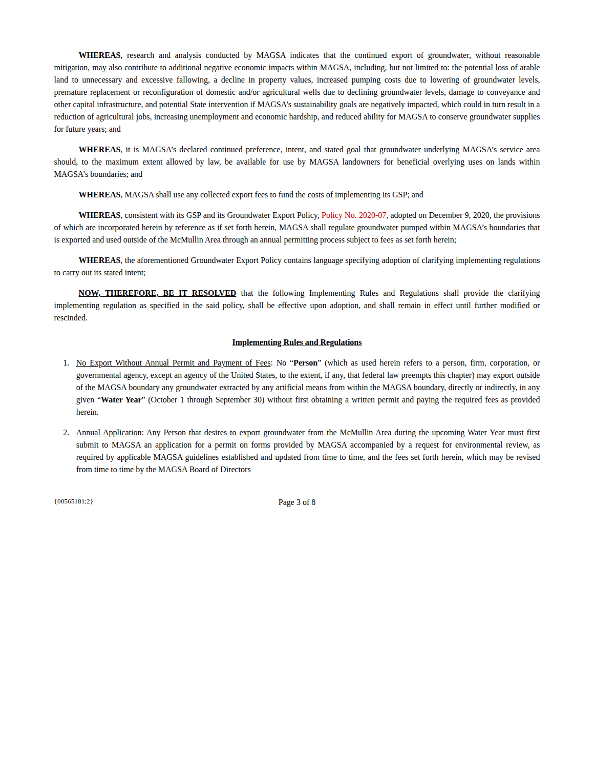WHEREAS, research and analysis conducted by MAGSA indicates that the continued export of groundwater, without reasonable mitigation, may also contribute to additional negative economic impacts within MAGSA, including, but not limited to: the potential loss of arable land to unnecessary and excessive fallowing, a decline in property values, increased pumping costs due to lowering of groundwater levels, premature replacement or reconfiguration of domestic and/or agricultural wells due to declining groundwater levels, damage to conveyance and other capital infrastructure, and potential State intervention if MAGSA’s sustainability goals are negatively impacted, which could in turn result in a reduction of agricultural jobs, increasing unemployment and economic hardship, and reduced ability for MAGSA to conserve groundwater supplies for future years; and
WHEREAS, it is MAGSA’s declared continued preference, intent, and stated goal that groundwater underlying MAGSA’s service area should, to the maximum extent allowed by law, be available for use by MAGSA landowners for beneficial overlying uses on lands within MAGSA’s boundaries; and
WHEREAS, MAGSA shall use any collected export fees to fund the costs of implementing its GSP; and
WHEREAS, consistent with its GSP and its Groundwater Export Policy, Policy No. 2020-07, adopted on December 9, 2020, the provisions of which are incorporated herein by reference as if set forth herein, MAGSA shall regulate groundwater pumped within MAGSA’s boundaries that is exported and used outside of the McMullin Area through an annual permitting process subject to fees as set forth herein;
WHEREAS, the aforementioned Groundwater Export Policy contains language specifying adoption of clarifying implementing regulations to carry out its stated intent;
NOW, THEREFORE, BE IT RESOLVED that the following Implementing Rules and Regulations shall provide the clarifying implementing regulation as specified in the said policy, shall be effective upon adoption, and shall remain in effect until further modified or rescinded.
Implementing Rules and Regulations
No Export Without Annual Permit and Payment of Fees: No “Person” (which as used herein refers to a person, firm, corporation, or governmental agency, except an agency of the United States, to the extent, if any, that federal law preempts this chapter) may export outside of the MAGSA boundary any groundwater extracted by any artificial means from within the MAGSA boundary, directly or indirectly, in any given “Water Year” (October 1 through September 30) without first obtaining a written permit and paying the required fees as provided herein.
Annual Application: Any Person that desires to export groundwater from the McMullin Area during the upcoming Water Year must first submit to MAGSA an application for a permit on forms provided by MAGSA accompanied by a request for environmental review, as required by applicable MAGSA guidelines established and updated from time to time, and the fees set forth herein, which may be revised from time to time by the MAGSA Board of Directors
{00565181;2}
Page 3 of 8